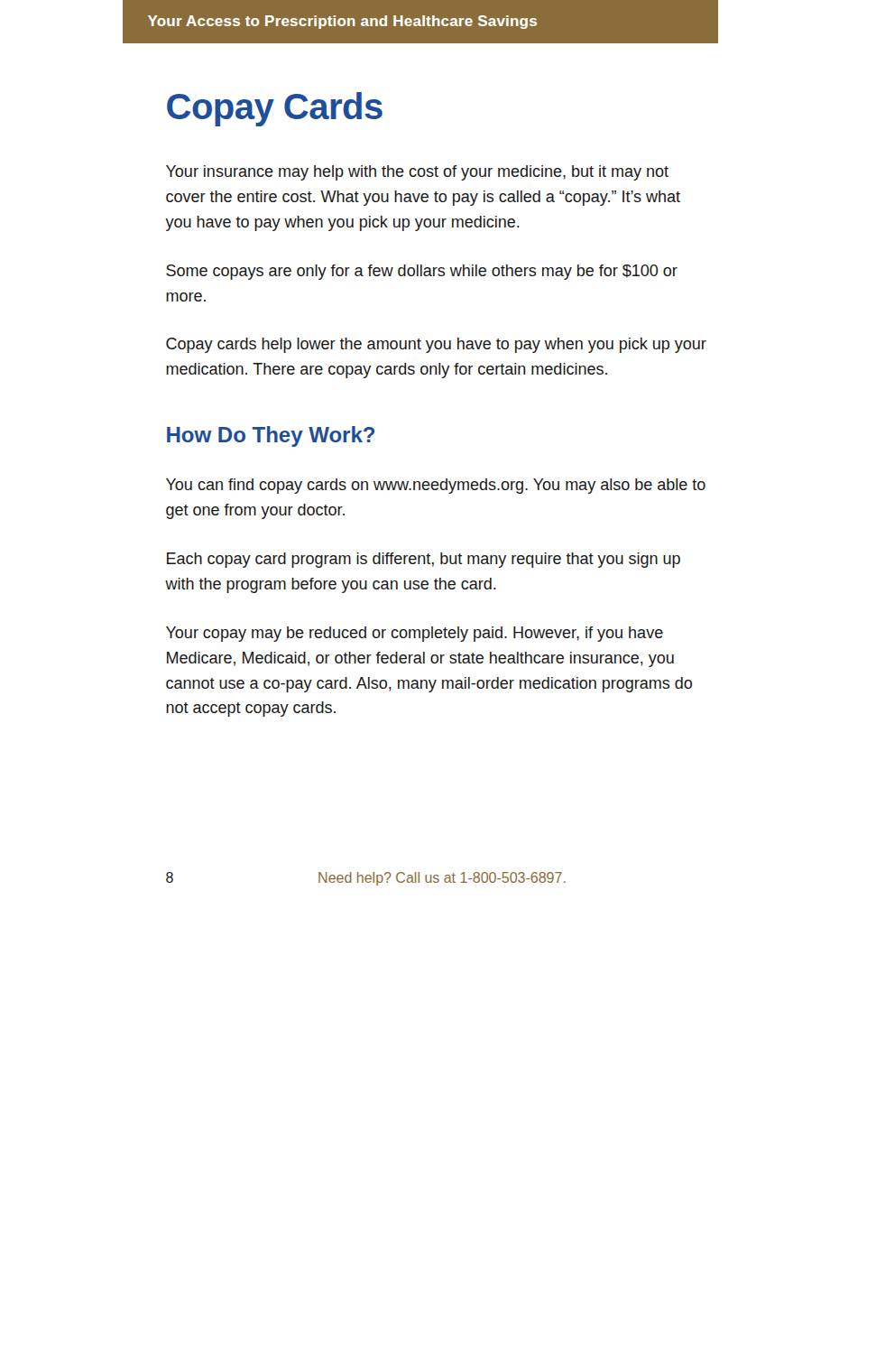Your Access to Prescription and Healthcare Savings
Copay Cards
Your insurance may help with the cost of your medicine, but it may not cover the entire cost. What you have to pay is called a “copay.” It’s what you have to pay when you pick up your medicine.
Some copays are only for a few dollars while others may be for $100 or more.
Copay cards help lower the amount you have to pay when you pick up your medication. There are copay cards only for certain medicines.
How Do They Work?
You can find copay cards on www.needymeds.org. You may also be able to get one from your doctor.
Each copay card program is different, but many require that you sign up with the program before you can use the card.
Your copay may be reduced or completely paid. However, if you have Medicare, Medicaid, or other federal or state healthcare insurance, you cannot use a co-pay card. Also, many mail-order medication programs do not accept copay cards.
8
Need help? Call us at 1-800-503-6897.